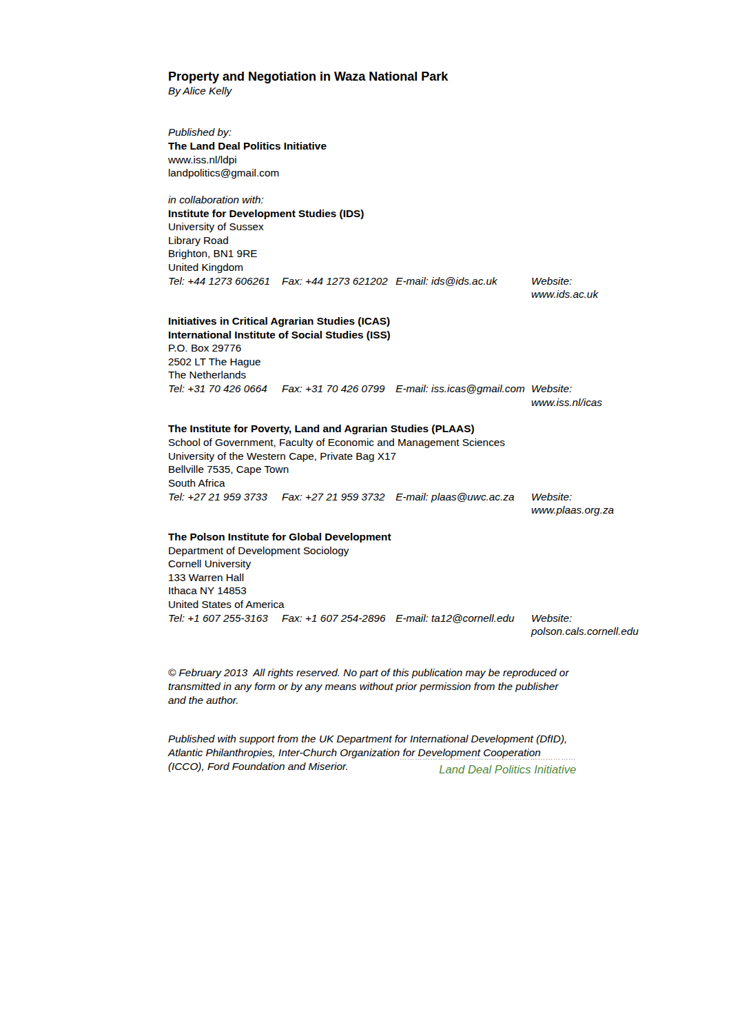Property and Negotiation in Waza National Park
By Alice Kelly
Published by:
The Land Deal Politics Initiative
www.iss.nl/ldpi
landpolitics@gmail.com
in collaboration with:
Institute for Development Studies (IDS)
University of Sussex
Library Road
Brighton, BN1 9RE
United Kingdom
Tel: +44 1273 606261 Fax: +44 1273 621202 E-mail: ids@ids.ac.uk Website: www.ids.ac.uk
Initiatives in Critical Agrarian Studies (ICAS)
International Institute of Social Studies (ISS)
P.O. Box 29776
2502 LT The Hague
The Netherlands
Tel: +31 70 426 0664 Fax: +31 70 426 0799 E-mail: iss.icas@gmail.com Website: www.iss.nl/icas
The Institute for Poverty, Land and Agrarian Studies (PLAAS)
School of Government, Faculty of Economic and Management Sciences
University of the Western Cape, Private Bag X17
Bellville 7535, Cape Town
South Africa
Tel: +27 21 959 3733 Fax: +27 21 959 3732 E-mail: plaas@uwc.ac.za Website: www.plaas.org.za
The Polson Institute for Global Development
Department of Development Sociology
Cornell University
133 Warren Hall
Ithaca NY 14853
United States of America
Tel: +1 607 255-3163 Fax: +1 607 254-2896 E-mail: ta12@cornell.edu Website: polson.cals.cornell.edu
© February 2013 All rights reserved. No part of this publication may be reproduced or transmitted in any form or by any means without prior permission from the publisher and the author.
Published with support from the UK Department for International Development (DfID), Atlantic Philanthropies, Inter-Church Organization for Development Cooperation (ICCO), Ford Foundation and Miserior.
……………………………………………………………
Land Deal Politics Initiative